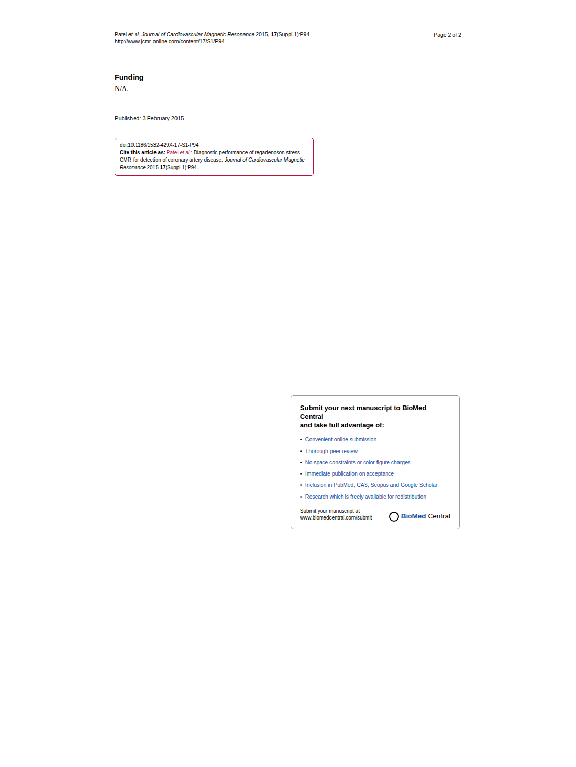Patel et al. Journal of Cardiovascular Magnetic Resonance 2015, 17(Suppl 1):P94
http://www.jcmr-online.com/content/17/S1/P94
Page 2 of 2
Funding
N/A.
Published: 3 February 2015
doi:10.1186/1532-429X-17-S1-P94
Cite this article as: Patel et al.: Diagnostic performance of regadenoson stress CMR for detection of coronary artery disease. Journal of Cardiovascular Magnetic Resonance 2015 17(Suppl 1):P94.
Submit your next manuscript to BioMed Central
and take full advantage of:
Convenient online submission
Thorough peer review
No space constraints or color figure charges
Immediate publication on acceptance
Inclusion in PubMed, CAS, Scopus and Google Scholar
Research which is freely available for redistribution
Submit your manuscript at
www.biomedcentral.com/submit
BioMed Central